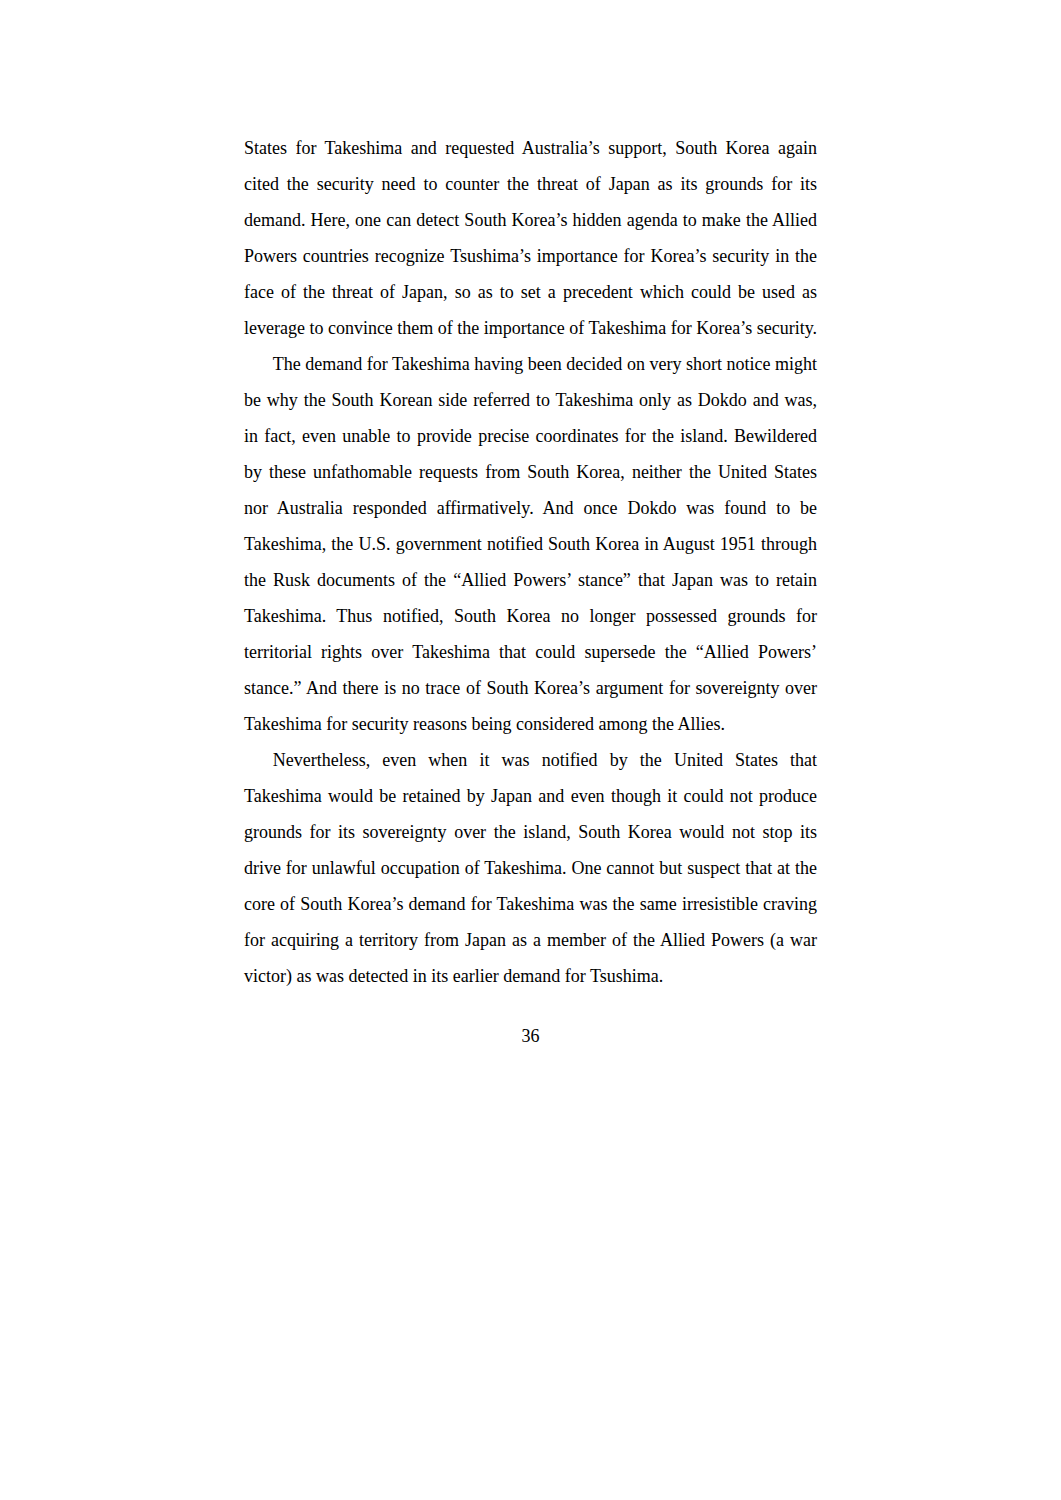States for Takeshima and requested Australia’s support, South Korea again cited the security need to counter the threat of Japan as its grounds for its demand. Here, one can detect South Korea’s hidden agenda to make the Allied Powers countries recognize Tsushima’s importance for Korea’s security in the face of the threat of Japan, so as to set a precedent which could be used as leverage to convince them of the importance of Takeshima for Korea’s security.
The demand for Takeshima having been decided on very short notice might be why the South Korean side referred to Takeshima only as Dokdo and was, in fact, even unable to provide precise coordinates for the island. Bewildered by these unfathomable requests from South Korea, neither the United States nor Australia responded affirmatively. And once Dokdo was found to be Takeshima, the U.S. government notified South Korea in August 1951 through the Rusk documents of the “Allied Powers’ stance” that Japan was to retain Takeshima. Thus notified, South Korea no longer possessed grounds for territorial rights over Takeshima that could supersede the “Allied Powers’ stance.” And there is no trace of South Korea’s argument for sovereignty over Takeshima for security reasons being considered among the Allies.
Nevertheless, even when it was notified by the United States that Takeshima would be retained by Japan and even though it could not produce grounds for its sovereignty over the island, South Korea would not stop its drive for unlawful occupation of Takeshima. One cannot but suspect that at the core of South Korea’s demand for Takeshima was the same irresistible craving for acquiring a territory from Japan as a member of the Allied Powers (a war victor) as was detected in its earlier demand for Tsushima.
36